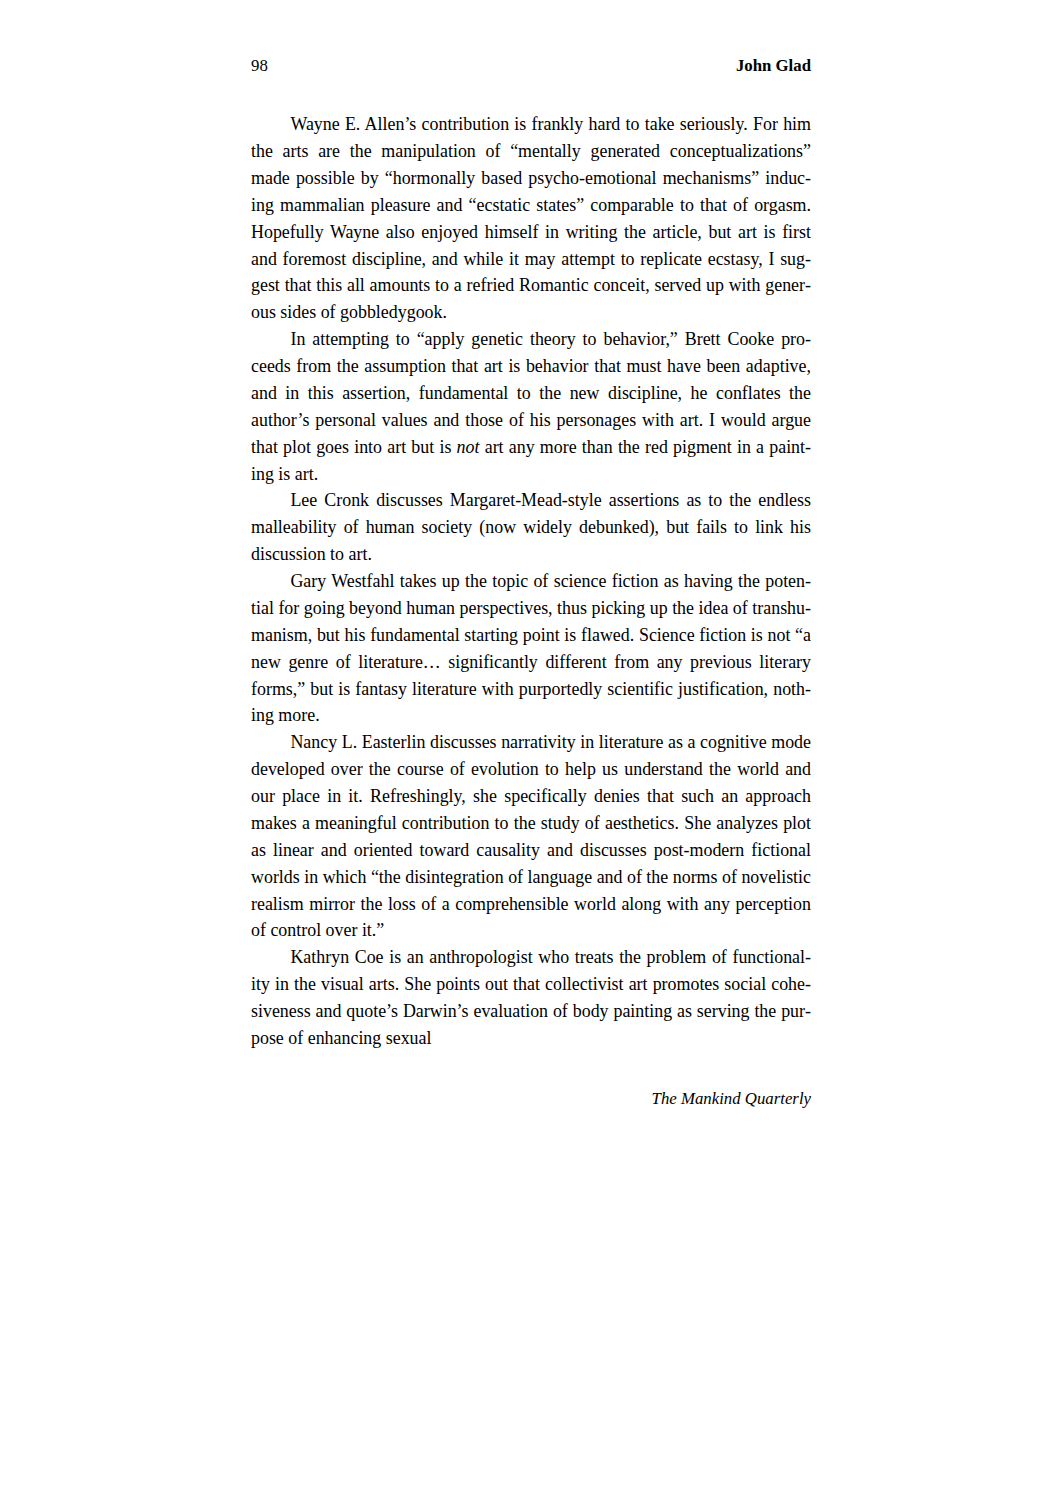98 John Glad
Wayne E. Allen’s contribution is frankly hard to take seriously. For him the arts are the manipulation of “mentally generated conceptualizations” made possible by “hormonally based psycho-emotional mechanisms” inducing mammalian pleasure and “ecstatic states” comparable to that of orgasm. Hopefully Wayne also enjoyed himself in writing the article, but art is first and foremost discipline, and while it may attempt to replicate ecstasy, I suggest that this all amounts to a refried Romantic conceit, served up with generous sides of gobbledygook.
In attempting to “apply genetic theory to behavior,” Brett Cooke proceeds from the assumption that art is behavior that must have been adaptive, and in this assertion, fundamental to the new discipline, he conflates the author’s personal values and those of his personages with art. I would argue that plot goes into art but is not art any more than the red pigment in a painting is art.
Lee Cronk discusses Margaret-Mead-style assertions as to the endless malleability of human society (now widely debunked), but fails to link his discussion to art.
Gary Westfahl takes up the topic of science fiction as having the potential for going beyond human perspectives, thus picking up the idea of transhumanism, but his fundamental starting point is flawed. Science fiction is not “a new genre of literature… significantly different from any previous literary forms,” but is fantasy literature with purportedly scientific justification, nothing more.
Nancy L. Easterlin discusses narrativity in literature as a cognitive mode developed over the course of evolution to help us understand the world and our place in it. Refreshingly, she specifically denies that such an approach makes a meaningful contribution to the study of aesthetics. She analyzes plot as linear and oriented toward causality and discusses post-modern fictional worlds in which “the disintegration of language and of the norms of novelistic realism mirror the loss of a comprehensible world along with any perception of control over it.”
Kathryn Coe is an anthropologist who treats the problem of functionality in the visual arts. She points out that collectivist art promotes social cohesiveness and quote’s Darwin’s evaluation of body painting as serving the purpose of enhancing sexual
The Mankind Quarterly